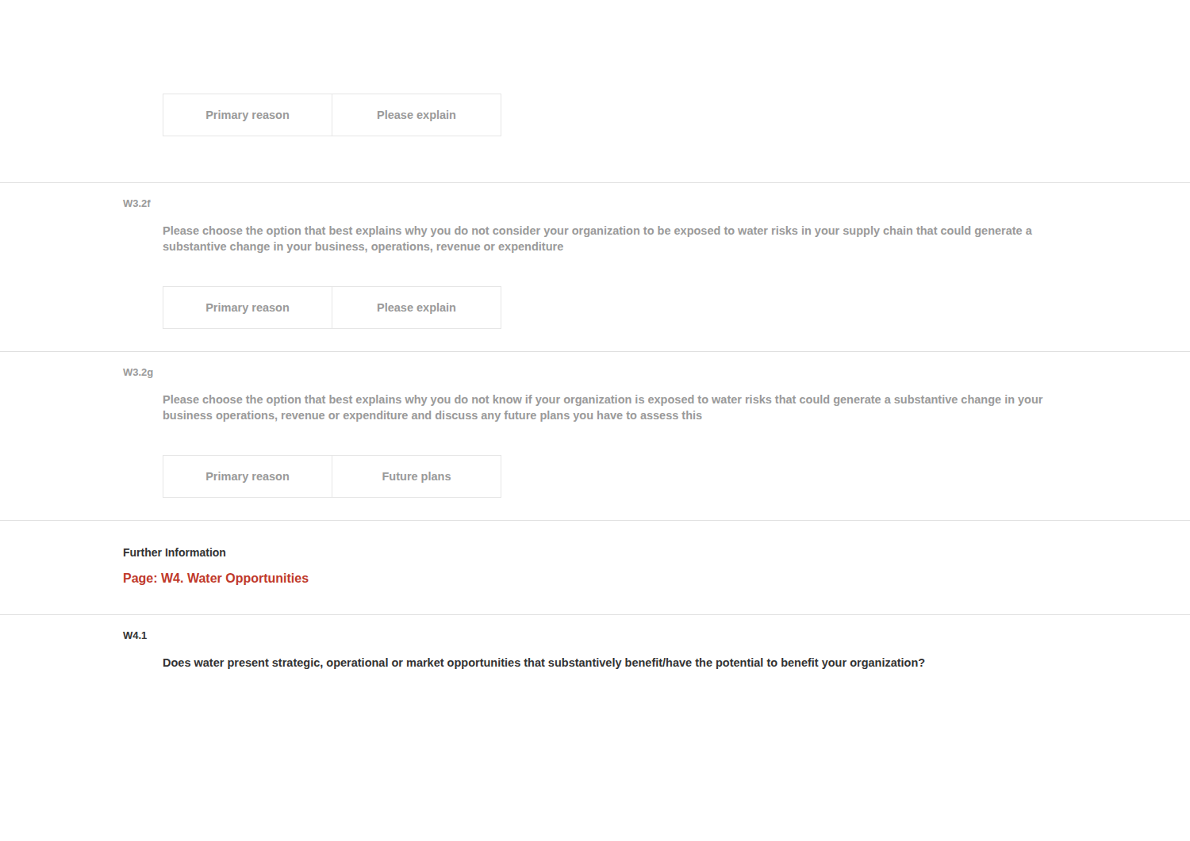| Primary reason | Please explain |
W3.2f
Please choose the option that best explains why you do not consider your organization to be exposed to water risks in your supply chain that could generate a substantive change in your business, operations, revenue or expenditure
| Primary reason | Please explain |
W3.2g
Please choose the option that best explains why you do not know if your organization is exposed to water risks that could generate a substantive change in your business operations, revenue or expenditure and discuss any future plans you have to assess this
| Primary reason | Future plans |
Further Information
Page: W4. Water Opportunities
W4.1
Does water present strategic, operational or market opportunities that substantively benefit/have the potential to benefit your organization?